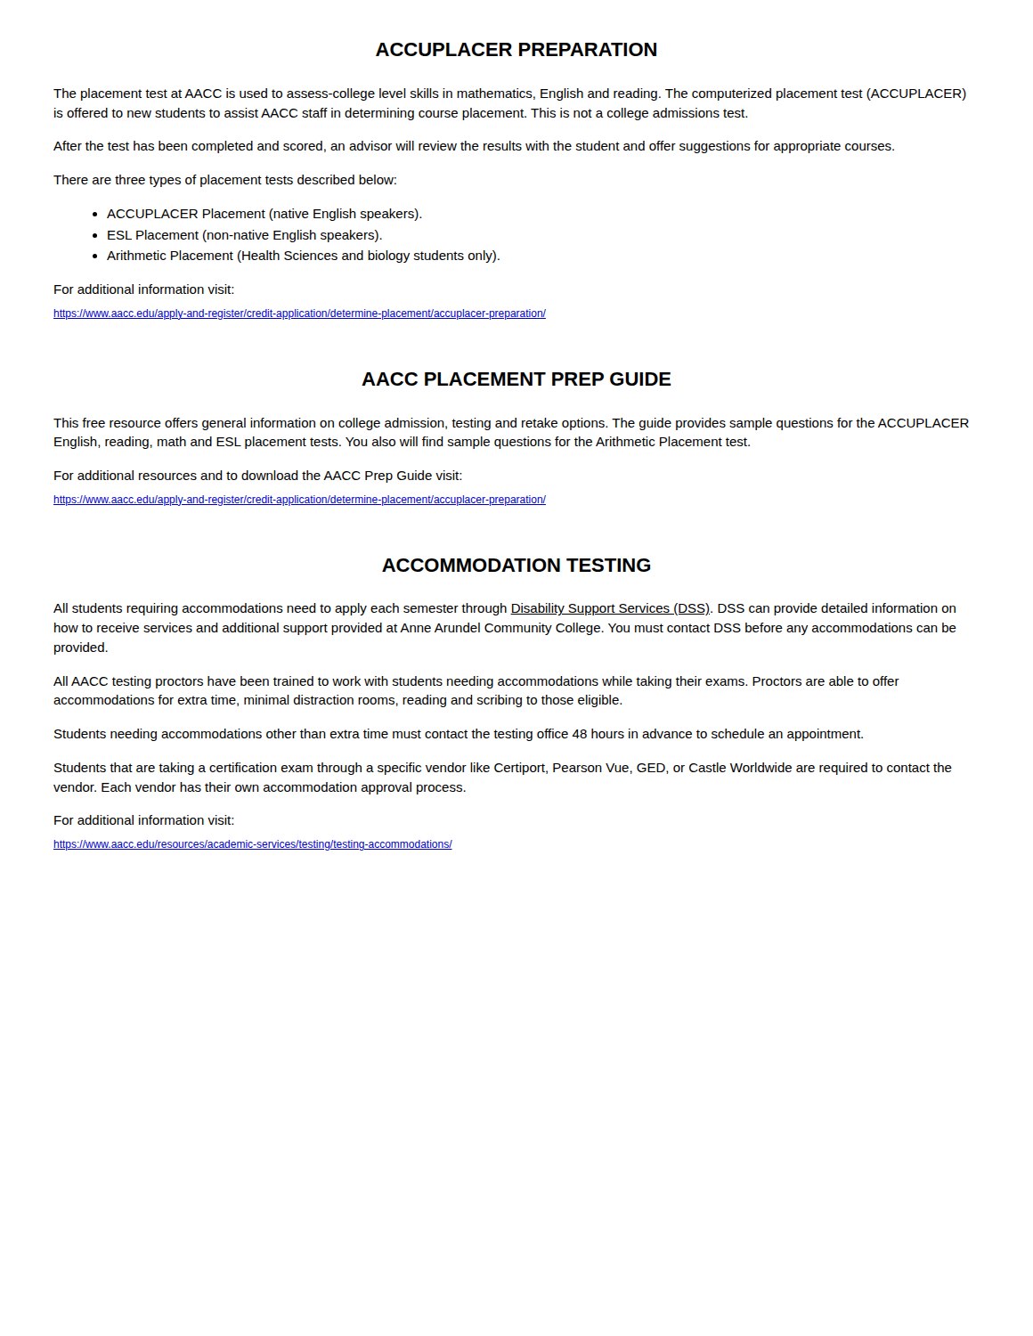ACCUPLACER PREPARATION
The placement test at AACC is used to assess-college level skills in mathematics, English and reading. The computerized placement test (ACCUPLACER) is offered to new students to assist AACC staff in determining course placement. This is not a college admissions test.
After the test has been completed and scored, an advisor will review the results with the student and offer suggestions for appropriate courses.
There are three types of placement tests described below:
ACCUPLACER Placement (native English speakers).
ESL Placement (non-native English speakers).
Arithmetic Placement (Health Sciences and biology students only).
For additional information visit:
https://www.aacc.edu/apply-and-register/credit-application/determine-placement/accuplacer-preparation/
AACC PLACEMENT PREP GUIDE
This free resource offers general information on college admission, testing and retake options. The guide provides sample questions for the ACCUPLACER English, reading, math and ESL placement tests. You also will find sample questions for the Arithmetic Placement test.
For additional resources and to download the AACC Prep Guide visit:
https://www.aacc.edu/apply-and-register/credit-application/determine-placement/accuplacer-preparation/
ACCOMMODATION TESTING
All students requiring accommodations need to apply each semester through Disability Support Services (DSS). DSS can provide detailed information on how to receive services and additional support provided at Anne Arundel Community College. You must contact DSS before any accommodations can be provided.
All AACC testing proctors have been trained to work with students needing accommodations while taking their exams. Proctors are able to offer accommodations for extra time, minimal distraction rooms, reading and scribing to those eligible.
Students needing accommodations other than extra time must contact the testing office 48 hours in advance to schedule an appointment.
Students that are taking a certification exam through a specific vendor like Certiport, Pearson Vue, GED, or Castle Worldwide are required to contact the vendor. Each vendor has their own accommodation approval process.
For additional information visit:
https://www.aacc.edu/resources/academic-services/testing/testing-accommodations/